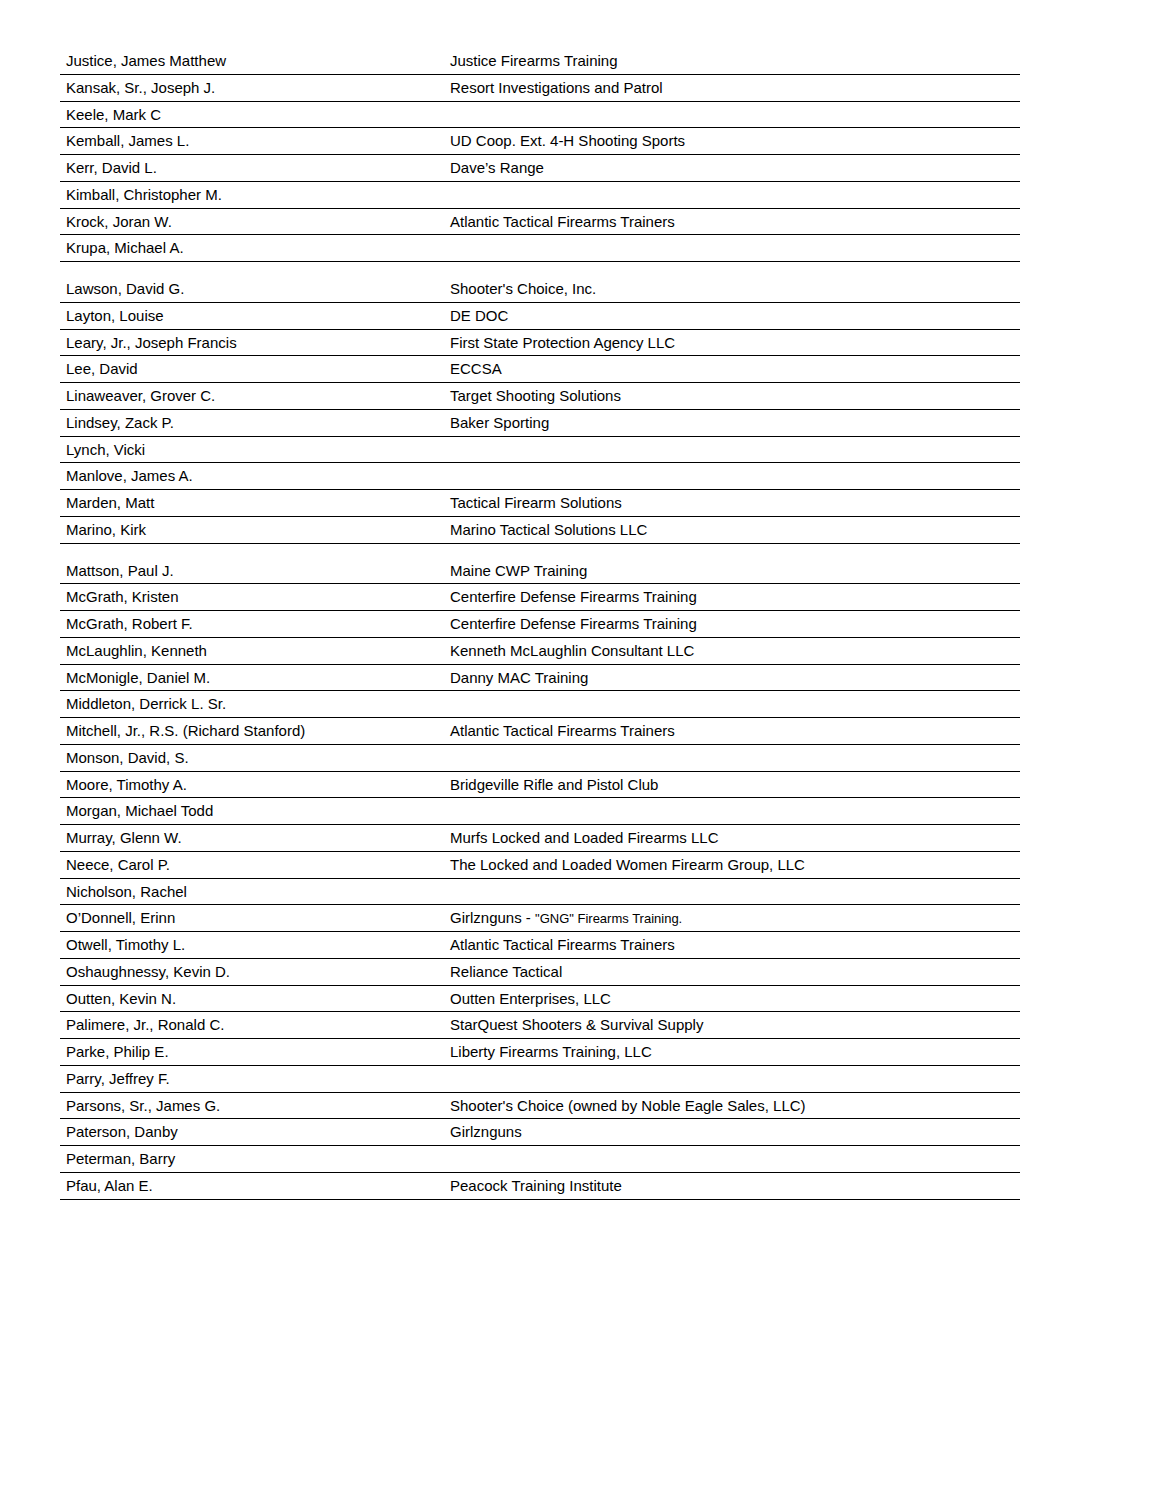| Justice, James Matthew | Justice Firearms Training |
| Kansak, Sr., Joseph J. | Resort Investigations and Patrol |
| Keele, Mark C | |
| Kemball, James L. | UD Coop. Ext. 4-H Shooting Sports |
| Kerr, David L. | Dave’s Range |
| Kimball, Christopher M. | |
| Krock, Joran W. | Atlantic Tactical Firearms Trainers |
| Krupa, Michael A. | |
| Lawson, David G. | Shooter's Choice, Inc. |
| Layton, Louise | DE DOC |
| Leary, Jr., Joseph Francis | First State Protection Agency LLC |
| Lee, David | ECCSA |
| Linaweaver, Grover C. | Target Shooting Solutions |
| Lindsey, Zack P. | Baker Sporting |
| Lynch, Vicki | |
| Manlove, James A. | |
| Marden, Matt | Tactical Firearm Solutions |
| Marino, Kirk | Marino Tactical Solutions LLC |
| Mattson, Paul J. | Maine CWP Training |
| McGrath, Kristen | Centerfire Defense Firearms Training |
| McGrath, Robert F. | Centerfire Defense Firearms Training |
| McLaughlin, Kenneth | Kenneth McLaughlin Consultant LLC |
| McMonigle, Daniel M. | Danny MAC Training |
| Middleton, Derrick L. Sr. | |
| Mitchell, Jr., R.S. (Richard Stanford) | Atlantic Tactical Firearms Trainers |
| Monson, David, S. | |
| Moore, Timothy A. | Bridgeville Rifle and Pistol Club |
| Morgan, Michael Todd | |
| Murray, Glenn W. | Murfs Locked and Loaded Firearms LLC |
| Neece, Carol P. | The Locked and Loaded Women Firearm Group, LLC |
| Nicholson, Rachel | |
| O’Donnell, Erinn | Girlznguns - "GNG" Firearms Training. |
| Otwell, Timothy L. | Atlantic Tactical Firearms Trainers |
| Oshaughnessy, Kevin D. | Reliance Tactical |
| Outten, Kevin N. | Outten Enterprises, LLC |
| Palimere, Jr., Ronald C. | StarQuest Shooters & Survival Supply |
| Parke, Philip E. | Liberty Firearms Training, LLC |
| Parry, Jeffrey F. | |
| Parsons, Sr., James G. | Shooter's Choice (owned by Noble Eagle Sales, LLC) |
| Paterson, Danby | Girlznguns |
| Peterman, Barry | |
| Pfau, Alan E. | Peacock Training Institute |